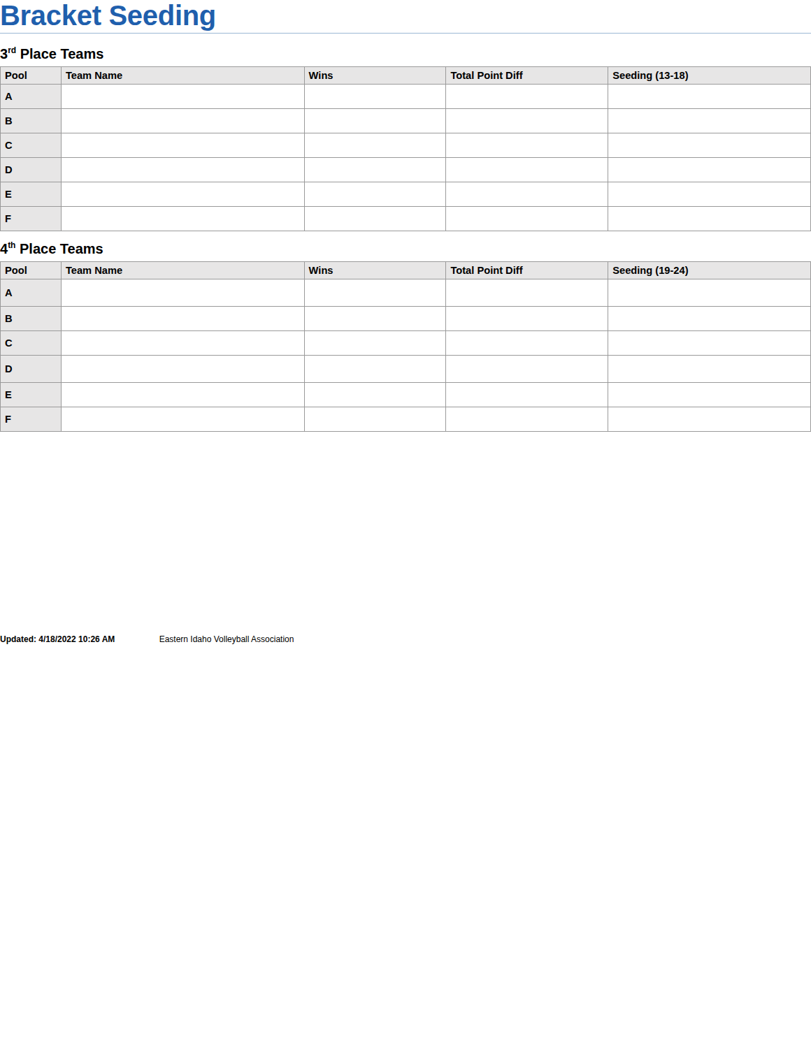Bracket Seeding
3rd Place Teams
| Pool | Team Name | Wins | Total Point Diff | Seeding (13-18) |
| --- | --- | --- | --- | --- |
| A | | | | |
| B | | | | |
| C | | | | |
| D | | | | |
| E | | | | |
| F | | | | |
4th Place Teams
| Pool | Team Name | Wins | Total Point Diff | Seeding (19-24) |
| --- | --- | --- | --- | --- |
| A | | | | |
| B | | | | |
| C | | | | |
| D | | | | |
| E | | | | |
| F | | | | |
Updated: 4/18/2022 10:26 AM Eastern Idaho Volleyball Association